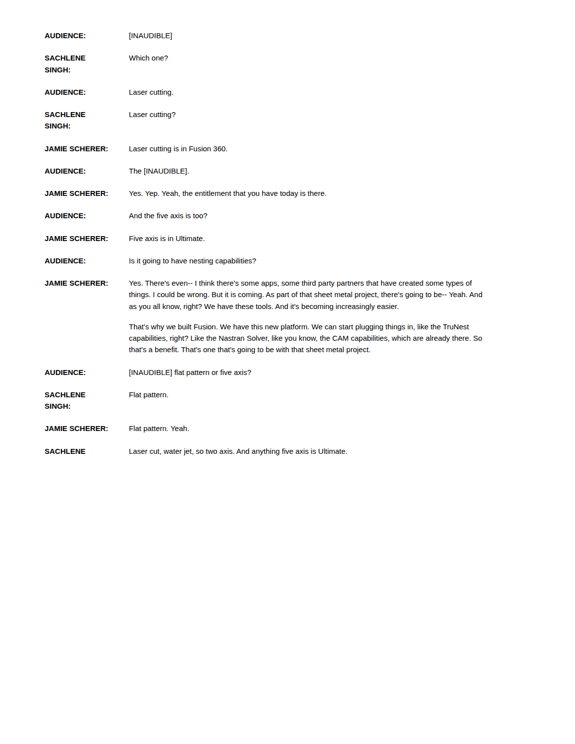| AUDIENCE: | [INAUDIBLE] |
| SACHLENE SINGH: | Which one? |
| AUDIENCE: | Laser cutting. |
| SACHLENE SINGH: | Laser cutting? |
| JAMIE SCHERER: | Laser cutting is in Fusion 360. |
| AUDIENCE: | The [INAUDIBLE]. |
| JAMIE SCHERER: | Yes. Yep. Yeah, the entitlement that you have today is there. |
| AUDIENCE: | And the five axis is too? |
| JAMIE SCHERER: | Five axis is in Ultimate. |
| AUDIENCE: | Is it going to have nesting capabilities? |
| JAMIE SCHERER: | Yes. There's even-- I think there's some apps, some third party partners that have created some types of things. I could be wrong. But it is coming. As part of that sheet metal project, there's going to be-- Yeah. And as you all know, right? We have these tools. And it's becoming increasingly easier. That's why we built Fusion. We have this new platform. We can start plugging things in, like the TruNest capabilities, right? Like the Nastran Solver, like you know, the CAM capabilities, which are already there. So that's a benefit. That's one that's going to be with that sheet metal project. |
| AUDIENCE: | [INAUDIBLE] flat pattern or five axis? |
| SACHLENE SINGH: | Flat pattern. |
| JAMIE SCHERER: | Flat pattern. Yeah. |
| SACHLENE | Laser cut, water jet, so two axis. And anything five axis is Ultimate. |